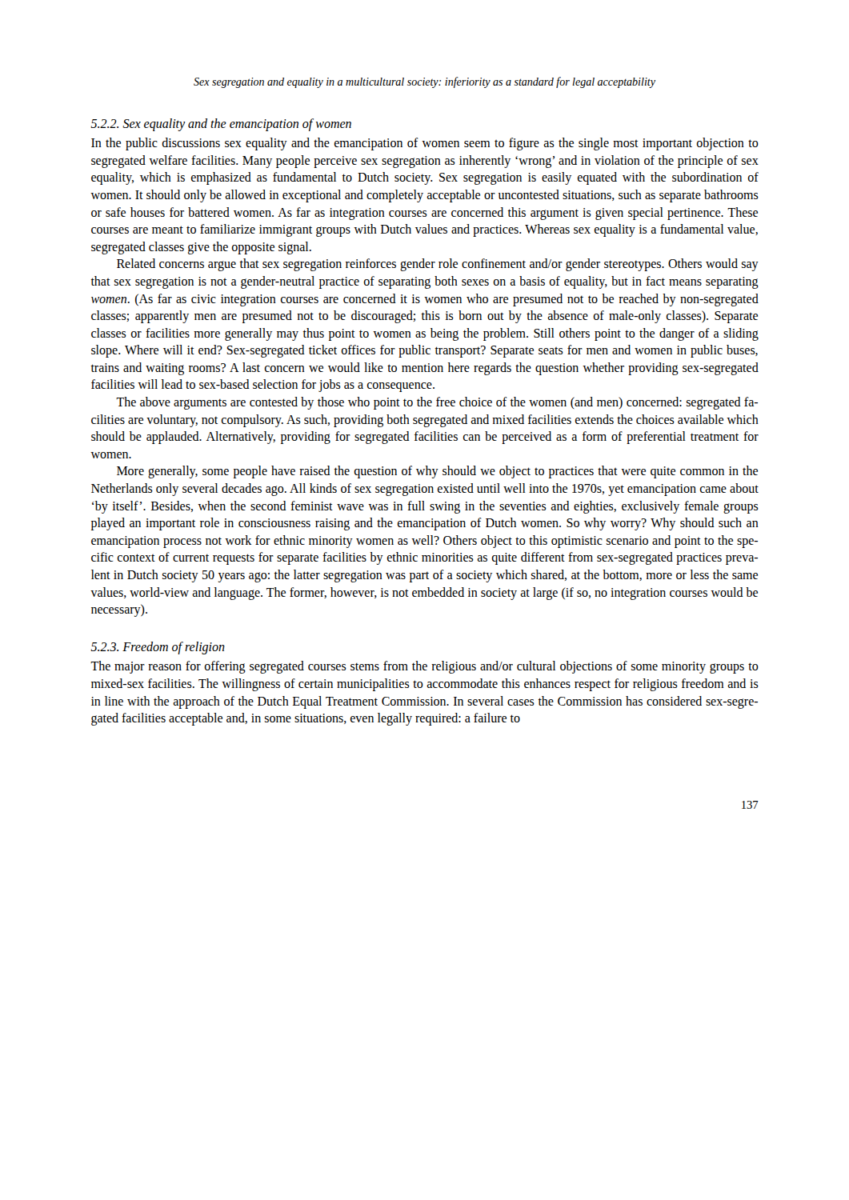Sex segregation and equality in a multicultural society: inferiority as a standard for legal acceptability
5.2.2. Sex equality and the emancipation of women
In the public discussions sex equality and the emancipation of women seem to figure as the single most important objection to segregated welfare facilities. Many people perceive sex segregation as inherently ‘wrong’ and in violation of the principle of sex equality, which is emphasized as fundamental to Dutch society. Sex segregation is easily equated with the subordination of women. It should only be allowed in exceptional and completely acceptable or uncontested situations, such as separate bathrooms or safe houses for battered women. As far as integration courses are concerned this argument is given special pertinence. These courses are meant to familiarize immigrant groups with Dutch values and practices. Whereas sex equality is a fundamental value, segregated classes give the opposite signal.
Related concerns argue that sex segregation reinforces gender role confinement and/or gender stereotypes. Others would say that sex segregation is not a gender-neutral practice of separating both sexes on a basis of equality, but in fact means separating women. (As far as civic integration courses are concerned it is women who are presumed not to be reached by non-segregated classes; apparently men are presumed not to be discouraged; this is born out by the absence of male-only classes). Separate classes or facilities more generally may thus point to women as being the problem. Still others point to the danger of a sliding slope. Where will it end? Sex-segregated ticket offices for public transport? Separate seats for men and women in public buses, trains and waiting rooms? A last concern we would like to mention here regards the question whether providing sex-segregated facilities will lead to sex-based selection for jobs as a consequence.
The above arguments are contested by those who point to the free choice of the women (and men) concerned: segregated facilities are voluntary, not compulsory. As such, providing both segregated and mixed facilities extends the choices available which should be applauded. Alternatively, providing for segregated facilities can be perceived as a form of preferential treatment for women.
More generally, some people have raised the question of why should we object to practices that were quite common in the Netherlands only several decades ago. All kinds of sex segregation existed until well into the 1970s, yet emancipation came about ‘by itself’. Besides, when the second feminist wave was in full swing in the seventies and eighties, exclusively female groups played an important role in consciousness raising and the emancipation of Dutch women. So why worry? Why should such an emancipation process not work for ethnic minority women as well? Others object to this optimistic scenario and point to the specific context of current requests for separate facilities by ethnic minorities as quite different from sex-segregated practices prevalent in Dutch society 50 years ago: the latter segregation was part of a society which shared, at the bottom, more or less the same values, world-view and language. The former, however, is not embedded in society at large (if so, no integration courses would be necessary).
5.2.3. Freedom of religion
The major reason for offering segregated courses stems from the religious and/or cultural objections of some minority groups to mixed-sex facilities. The willingness of certain municipalities to accommodate this enhances respect for religious freedom and is in line with the approach of the Dutch Equal Treatment Commission. In several cases the Commission has considered sex-segregated facilities acceptable and, in some situations, even legally required: a failure to
137